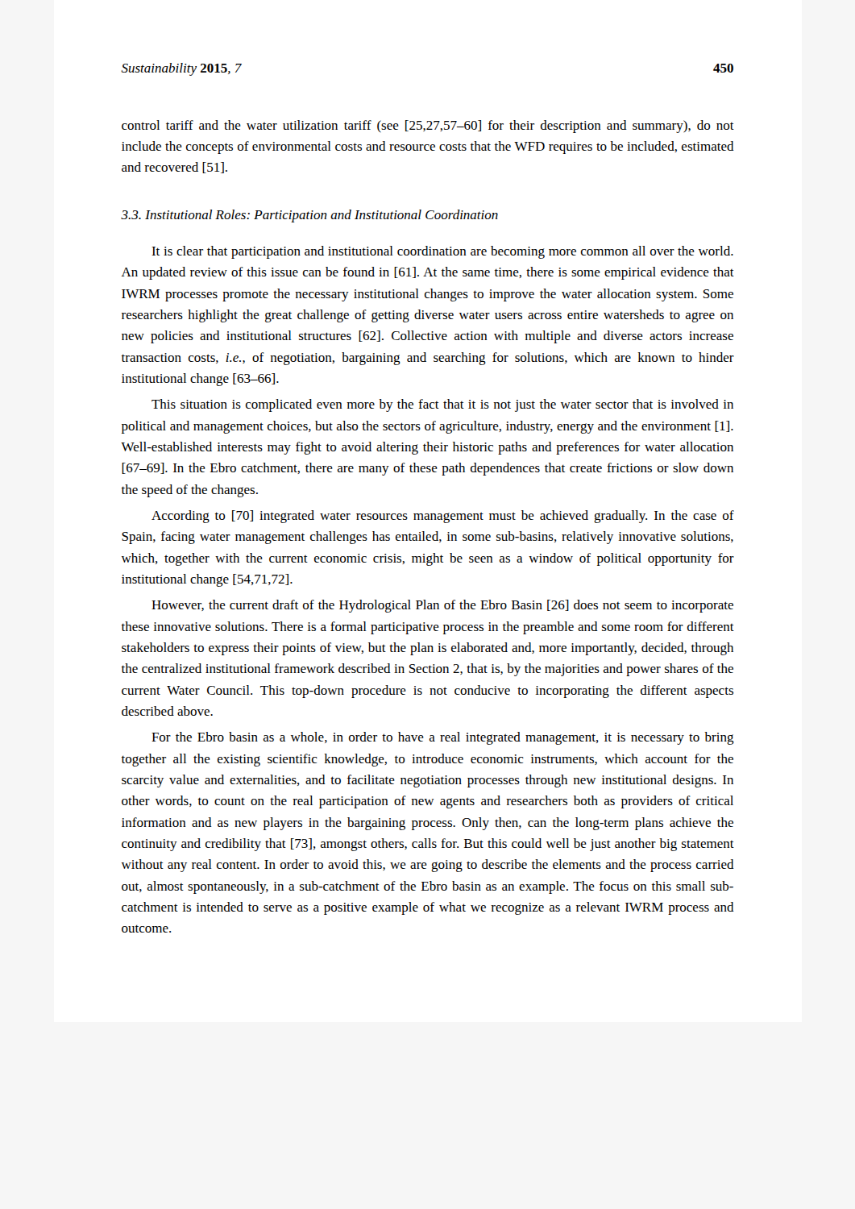Sustainability 2015, 7
450
control tariff and the water utilization tariff (see [25,27,57–60] for their description and summary), do not include the concepts of environmental costs and resource costs that the WFD requires to be included, estimated and recovered [51].
3.3. Institutional Roles: Participation and Institutional Coordination
It is clear that participation and institutional coordination are becoming more common all over the world. An updated review of this issue can be found in [61]. At the same time, there is some empirical evidence that IWRM processes promote the necessary institutional changes to improve the water allocation system. Some researchers highlight the great challenge of getting diverse water users across entire watersheds to agree on new policies and institutional structures [62]. Collective action with multiple and diverse actors increase transaction costs, i.e., of negotiation, bargaining and searching for solutions, which are known to hinder institutional change [63–66].
This situation is complicated even more by the fact that it is not just the water sector that is involved in political and management choices, but also the sectors of agriculture, industry, energy and the environment [1]. Well-established interests may fight to avoid altering their historic paths and preferences for water allocation [67–69]. In the Ebro catchment, there are many of these path dependences that create frictions or slow down the speed of the changes.
According to [70] integrated water resources management must be achieved gradually. In the case of Spain, facing water management challenges has entailed, in some sub-basins, relatively innovative solutions, which, together with the current economic crisis, might be seen as a window of political opportunity for institutional change [54,71,72].
However, the current draft of the Hydrological Plan of the Ebro Basin [26] does not seem to incorporate these innovative solutions. There is a formal participative process in the preamble and some room for different stakeholders to express their points of view, but the plan is elaborated and, more importantly, decided, through the centralized institutional framework described in Section 2, that is, by the majorities and power shares of the current Water Council. This top-down procedure is not conducive to incorporating the different aspects described above.
For the Ebro basin as a whole, in order to have a real integrated management, it is necessary to bring together all the existing scientific knowledge, to introduce economic instruments, which account for the scarcity value and externalities, and to facilitate negotiation processes through new institutional designs. In other words, to count on the real participation of new agents and researchers both as providers of critical information and as new players in the bargaining process. Only then, can the long-term plans achieve the continuity and credibility that [73], amongst others, calls for. But this could well be just another big statement without any real content. In order to avoid this, we are going to describe the elements and the process carried out, almost spontaneously, in a sub-catchment of the Ebro basin as an example. The focus on this small sub-catchment is intended to serve as a positive example of what we recognize as a relevant IWRM process and outcome.